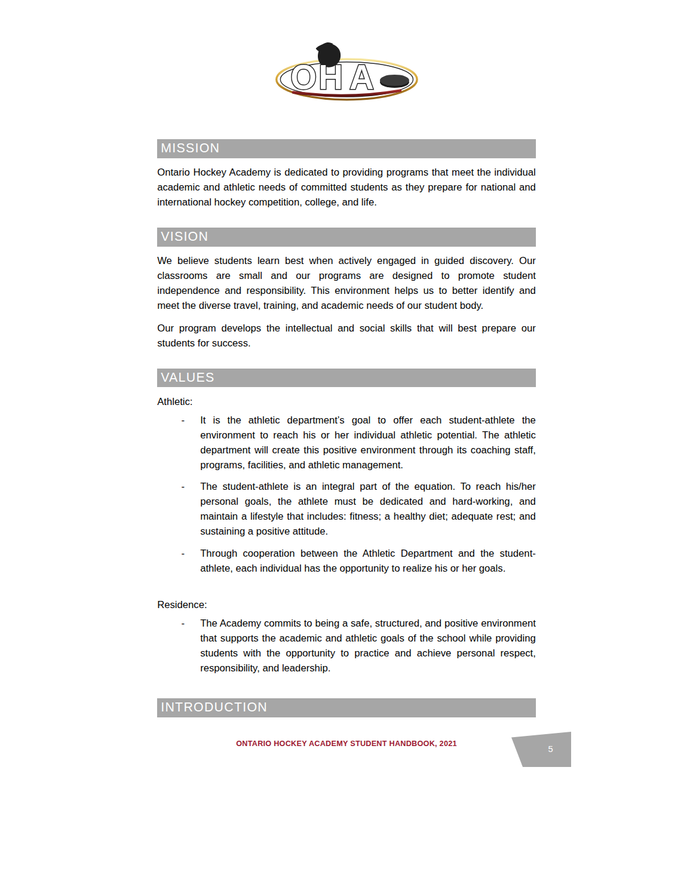O H A
MISSION
Ontario Hockey Academy is dedicated to providing programs that meet the individual academic and athletic needs of committed students as they prepare for national and international hockey competition, college, and life.
VISION
We believe students learn best when actively engaged in guided discovery. Our classrooms are small and our programs are designed to promote student independence and responsibility. This environment helps us to better identify and meet the diverse travel, training, and academic needs of our student body.
Our program develops the intellectual and social skills that will best prepare our students for success.
VALUES
Athletic:
It is the athletic department’s goal to offer each student-athlete the environment to reach his or her individual athletic potential. The athletic department will create this positive environment through its coaching staff, programs, facilities, and athletic management.
The student-athlete is an integral part of the equation. To reach his/her personal goals, the athlete must be dedicated and hard-working, and maintain a lifestyle that includes: fitness; a healthy diet; adequate rest; and sustaining a positive attitude.
Through cooperation between the Athletic Department and the student-athlete, each individual has the opportunity to realize his or her goals.
Residence:
The Academy commits to being a safe, structured, and positive environment that supports the academic and athletic goals of the school while providing students with the opportunity to practice and achieve personal respect, responsibility, and leadership.
INTRODUCTION
ONTARIO HOCKEY ACADEMY STUDENT HANDBOOK, 2021
5